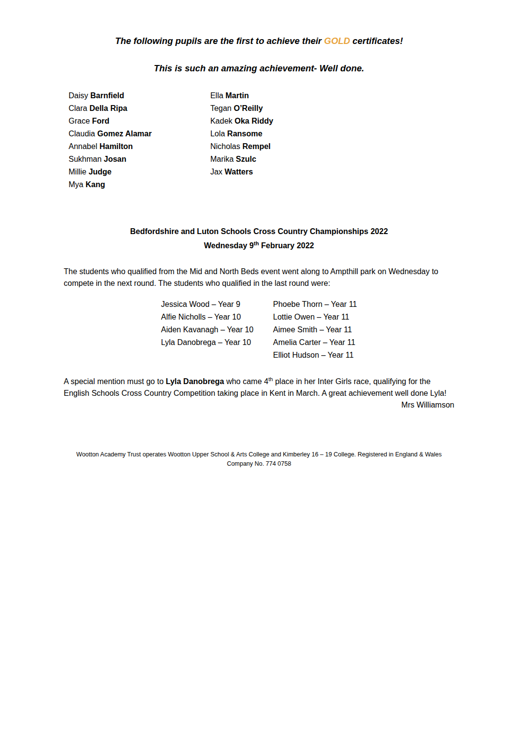The following pupils are the first to achieve their GOLD certificates!
This is such an amazing achievement- Well done.
Daisy Barnfield
Clara Della Ripa
Grace Ford
Claudia Gomez Alamar
Annabel Hamilton
Sukhman Josan
Millie Judge
Mya Kang
Ella Martin
Tegan O’Reilly
Kadek Oka Riddy
Lola Ransome
Nicholas Rempel
Marika Szulc
Jax Watters
Bedfordshire and Luton Schools Cross Country Championships 2022
Wednesday 9th February 2022
The students who qualified from the Mid and North Beds event went along to Ampthill park on Wednesday to compete in the next round. The students who qualified in the last round were:
Jessica Wood – Year 9
Alfie Nicholls – Year 10
Aiden Kavanagh – Year 10
Lyla Danobrega – Year 10
Phoebe Thorn – Year 11
Lottie Owen – Year 11
Aimee Smith – Year 11
Amelia Carter – Year 11
Elliot Hudson – Year 11
A special mention must go to Lyla Danobrega who came 4th place in her Inter Girls race, qualifying for the English Schools Cross Country Competition taking place in Kent in March. A great achievement well done Lyla!
Mrs Williamson
Wootton Academy Trust operates Wootton Upper School & Arts College and Kimberley 16 – 19 College. Registered in England & Wales Company No. 774 0758